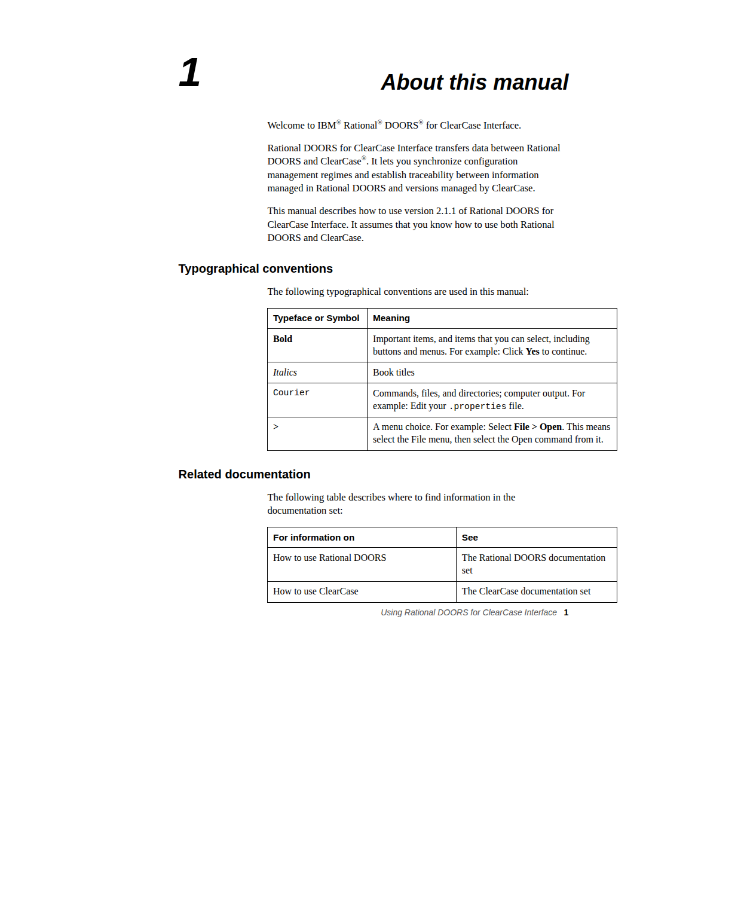1
About this manual
Welcome to IBM® Rational® DOORS® for ClearCase Interface.
Rational DOORS for ClearCase Interface transfers data between Rational DOORS and ClearCase®. It lets you synchronize configuration management regimes and establish traceability between information managed in Rational DOORS and versions managed by ClearCase.
This manual describes how to use version 2.1.1 of Rational DOORS for ClearCase Interface. It assumes that you know how to use both Rational DOORS and ClearCase.
Typographical conventions
The following typographical conventions are used in this manual:
| Typeface or Symbol | Meaning |
| --- | --- |
| Bold | Important items, and items that you can select, including buttons and menus. For example: Click Yes to continue. |
| Italics | Book titles |
| Courier | Commands, files, and directories; computer output. For example: Edit your .properties file. |
| > | A menu choice. For example: Select File > Open . This means select the File menu, then select the Open command from it. |
Related documentation
The following table describes where to find information in the documentation set:
| For information on | See |
| --- | --- |
| How to use Rational DOORS | The Rational DOORS documentation set |
| How to use ClearCase | The ClearCase documentation set |
Using Rational DOORS for ClearCase Interface1